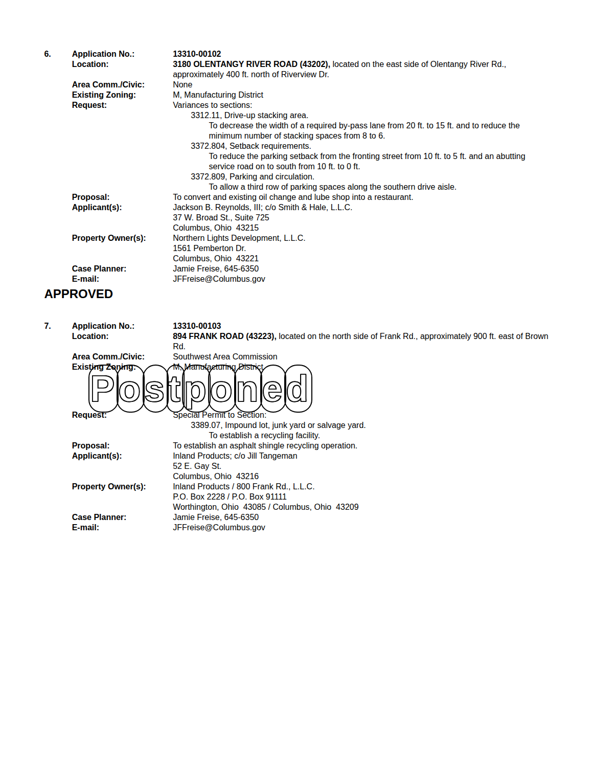| 6. | Application No.: | 13310-00102 |
| | Location: | 3180 OLENTANGY RIVER ROAD (43202), located on the east side of Olentangy River Rd., approximately 400 ft. north of Riverview Dr. |
| | Area Comm./Civic: | None |
| | Existing Zoning: | M, Manufacturing District |
| | Request: | Variances to sections: 3312.11, Drive-up stacking area. To decrease the width of a required by-pass lane from 20 ft. to 15 ft. and to reduce the minimum number of stacking spaces from 8 to 6. 3372.804, Setback requirements. To reduce the parking setback from the fronting street from 10 ft. to 5 ft. and an abutting service road on to south from 10 ft. to 0 ft. 3372.809, Parking and circulation. To allow a third row of parking spaces along the southern drive aisle. |
| | Proposal: | To convert and existing oil change and lube shop into a restaurant. |
| | Applicant(s): | Jackson B. Reynolds, III; c/o Smith & Hale, L.L.C. 37 W. Broad St., Suite 725 Columbus, Ohio 43215 |
| | Property Owner(s): | Northern Lights Development, L.L.C. 1561 Pemberton Dr. Columbus, Ohio 43221 |
| | Case Planner: | Jamie Freise, 645-6350 |
| | E-mail: | JFFreise@Columbus.gov |
APPROVED
| 7. | Application No.: | 13310-00103 |
| | Location: | 894 FRANK ROAD (43223), located on the north side of Frank Rd., approximately 900 ft. east of Brown Rd. |
| | Area Comm./Civic: | Southwest Area Commission |
| | Existing Zoning: | M, Manufacturing District |
Postponed
| | Request: | Special Permit to Section: 3389.07, Impound lot, junk yard or salvage yard. To establish a recycling facility. |
| | Proposal: | To establish an asphalt shingle recycling operation. |
| | Applicant(s): | Inland Products; c/o Jill Tangeman 52 E. Gay St. Columbus, Ohio 43216 |
| | Property Owner(s): | Inland Products / 800 Frank Rd., L.L.C. P.O. Box 2228 / P.O. Box 91111 Worthington, Ohio 43085 / Columbus, Ohio 43209 |
| | Case Planner: | Jamie Freise, 645-6350 |
| | E-mail: | JFFreise@Columbus.gov |